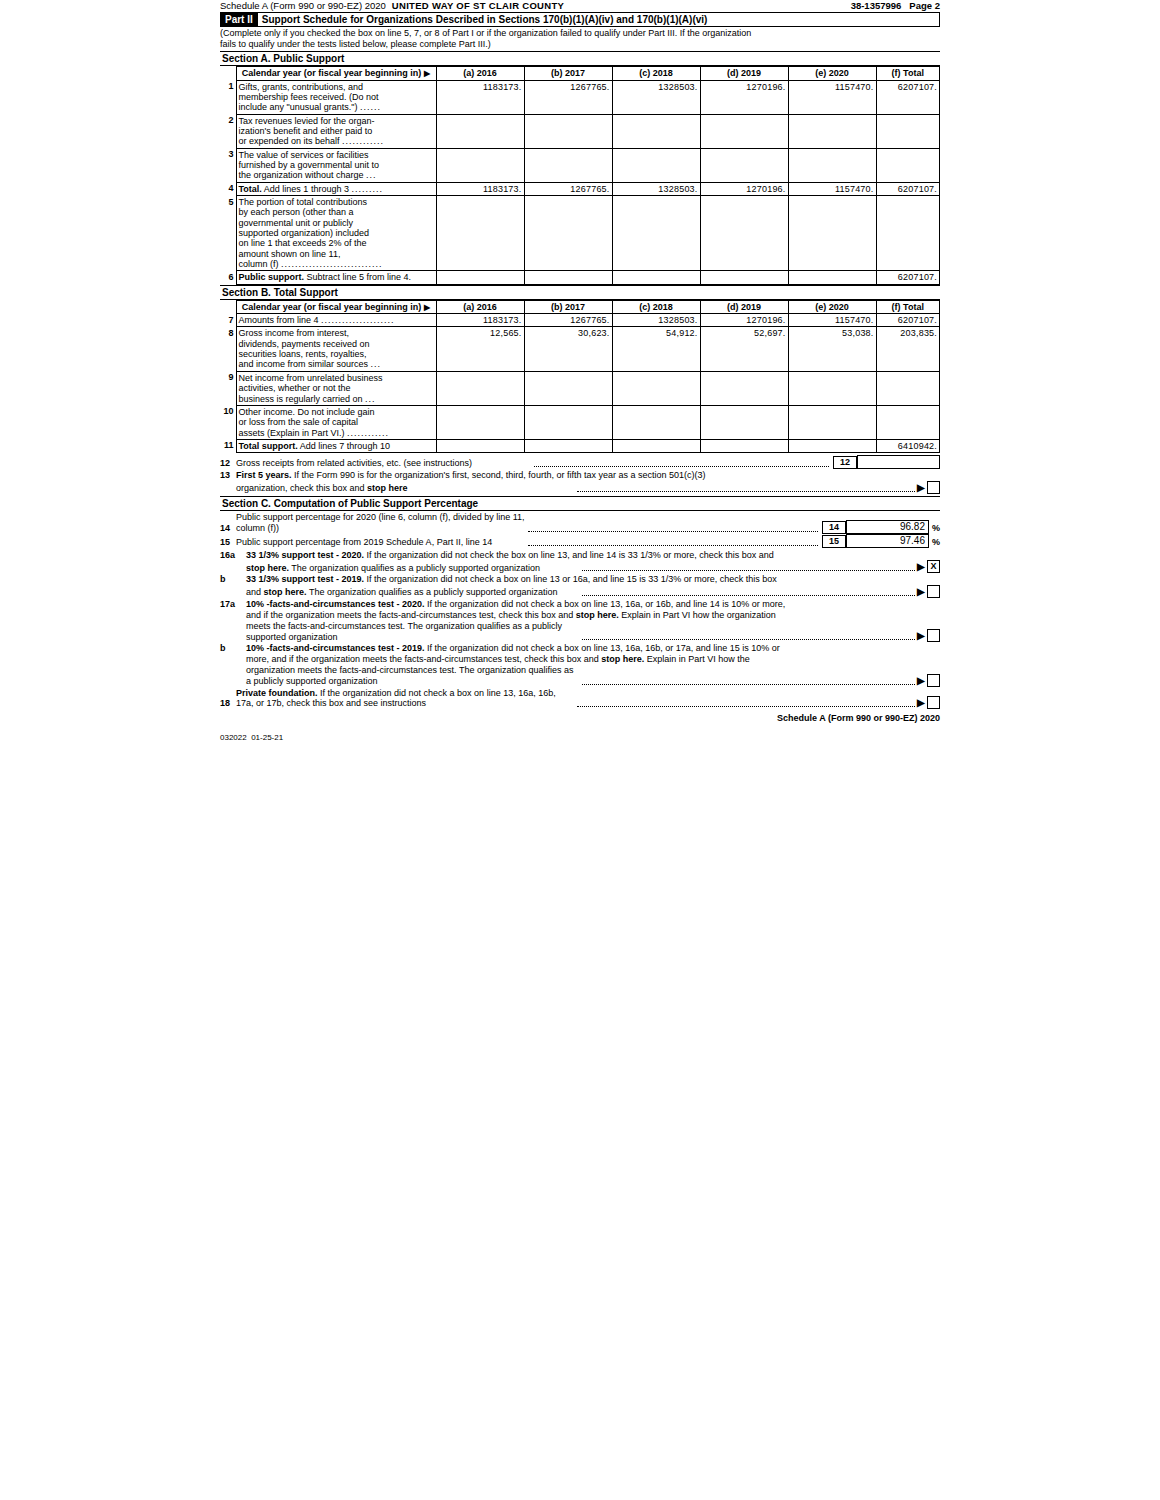Schedule A (Form 990 or 990-EZ) 2020
UNITED WAY OF ST CLAIR COUNTY
38-1357996
Page 2
Part II
Support Schedule for Organizations Described in Sections 170(b)(1)(A)(iv) and 170(b)(1)(A)(vi)
(Complete only if you checked the box on line 5, 7, or 8 of Part I or if the organization failed to qualify under Part III. If the organization
fails to qualify under the tests listed below, please complete Part III.)
Section A. Public Support
| | Calendar year (or fiscal year beginning in) | (a) 2016 | (b) 2017 | (c) 2018 | (d) 2019 | (e) 2020 | (f) Total |
| 1 | Gifts, grants, contributions, and membership fees received. (Do not include any "unusual grants.") ...... | 1183173. | 1267765. | 1328503. | 1270196. | 1157470. | 6207107. |
| 2 | Tax revenues levied for the organ- ization's benefit and either paid to or expended on its behalf ............ | | | | | | |
| 3 | The value of services or facilities furnished by a governmental unit to the organization without charge ... | | | | | | |
| 4 | Total. Add lines 1 through 3 ......... | 1183173. | 1267765. | 1328503. | 1270196. | 1157470. | 6207107. |
| 5 | The portion of total contributions by each person (other than a governmental unit or publicly supported organization) included on line 1 that exceeds 2% of the amount shown on line 11, column (f) ............................. | | | | | | |
| 6 | Public support. Subtract line 5 from line 4. | | | | | | 6207107. |
Section B. Total Support
| | Calendar year (or fiscal year beginning in) | (a) 2016 | (b) 2017 | (c) 2018 | (d) 2019 | (e) 2020 | (f) Total |
| 7 | Amounts from line 4 ..................... | 1183173. | 1267765. | 1328503. | 1270196. | 1157470. | 6207107. |
| 8 | Gross income from interest, dividends, payments received on securities loans, rents, royalties, and income from similar sources ... | 12,565. | 30,623. | 54,912. | 52,697. | 53,038. | 203,835. |
| 9 | Net income from unrelated business activities, whether or not the business is regularly carried on ... | | | | | | |
| 10 | Other income. Do not include gain or loss from the sale of capital assets (Explain in Part VI.) ............ | | | | | | |
| 11 | Total support. Add lines 7 through 10 | | | | | | 6410942. |
12
Gross receipts from related activities, etc. (see instructions)
12
13
First 5 years. If the Form 990 is for the organization's first, second, third, fourth, or fifth tax year as a section 501(c)(3)
organization, check this box and stop here
▶
Section C. Computation of Public Support Percentage
14
Public support percentage for 2020 (line 6, column (f), divided by line 11, column (f))
14
96.82
%
15
Public support percentage from 2019 Schedule A, Part II, line 14
15
97.46
%
16a
33 1/3% support test - 2020. If the organization did not check the box on line 13, and line 14 is 33 1/3% or more, check this box and
stop here. The organization qualifies as a publicly supported organization
▶
X
b
33 1/3% support test - 2019. If the organization did not check a box on line 13 or 16a, and line 15 is 33 1/3% or more, check this box
and stop here. The organization qualifies as a publicly supported organization
▶
17a
10% -facts-and-circumstances test - 2020. If the organization did not check a box on line 13, 16a, or 16b, and line 14 is 10% or more,
and if the organization meets the facts-and-circumstances test, check this box and stop here. Explain in Part VI how the organization
meets the facts-and-circumstances test. The organization qualifies as a publicly supported organization
▶
b
10% -facts-and-circumstances test - 2019. If the organization did not check a box on line 13, 16a, 16b, or 17a, and line 15 is 10% or
more, and if the organization meets the facts-and-circumstances test, check this box and stop here. Explain in Part VI how the
organization meets the facts-and-circumstances test. The organization qualifies as a publicly supported organization
▶
18
Private foundation. If the organization did not check a box on line 13, 16a, 16b, 17a, or 17b, check this box and see instructions
▶
Schedule A (Form 990 or 990-EZ) 2020
032022 01-25-21